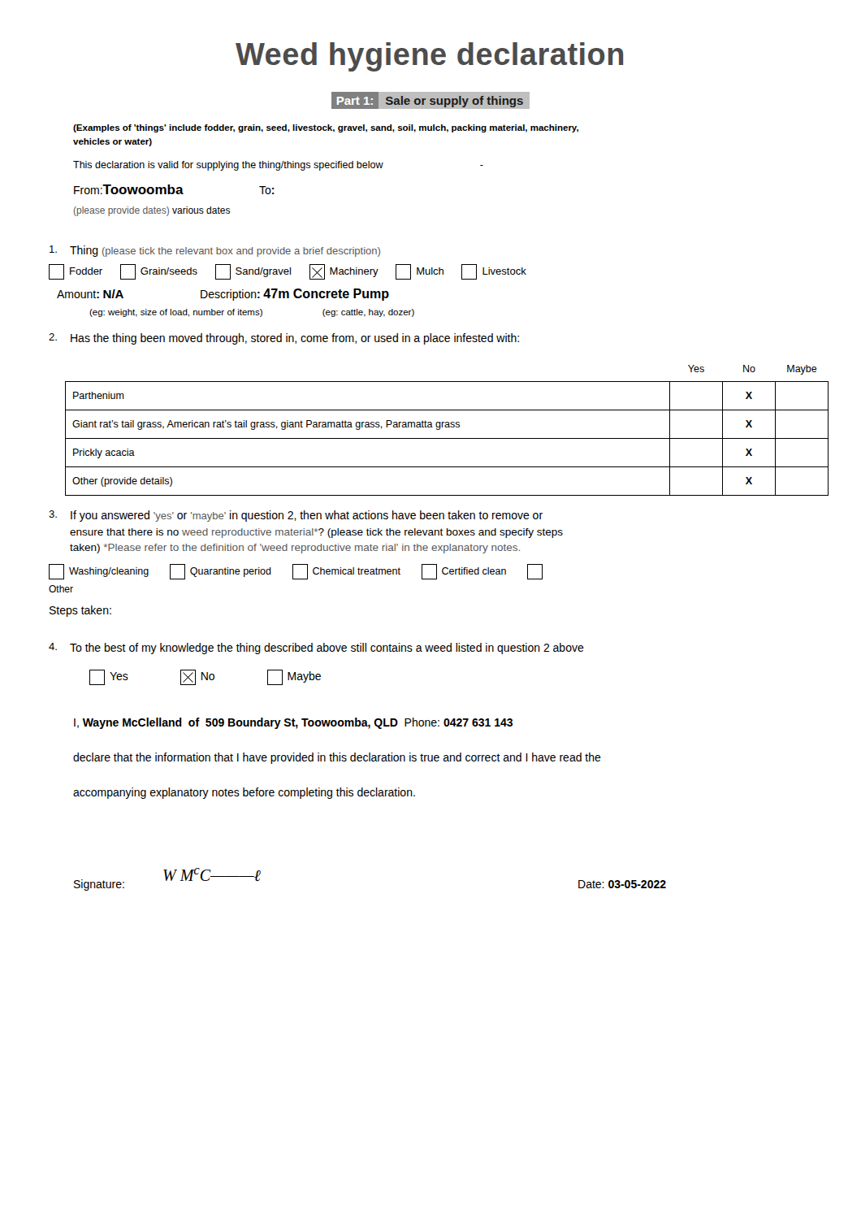Weed hygiene declaration
Part 1: Sale or supply of things
(Examples of 'things' include fodder, grain, seed, livestock, gravel, sand, soil, mulch, packing material, machinery,
vehicles or water)
This declaration is valid for supplying the thing/things specified below -
From: Toowoomba To:
(please provide dates) various dates
1. Thing (please tick the relevant box and provide a brief description)
Fodder Grain/seeds Sand/gravel Machinery Mulch Livestock
Amount: N/A Description: 47m Concrete Pump
(eg: weight, size of load, number of items) (eg: cattle, hay, dozer)
2. Has the thing been moved through, stored in, come from, or used in a place infested with:
| | Yes | No | Maybe |
| Parthenium | | X | |
| Giant rat’s tail grass, American rat’s tail grass, giant Paramatta grass, Paramatta grass | | X | |
| Prickly acacia | | X | |
| Other (provide details) | | X | |
3. If you answered 'yes' or 'maybe' in question 2, then what actions have been taken to remove or
ensure that there is no weed reproductive material*? (please tick the relevant boxes and specify steps
taken) *Please refer to the definition of 'weed reproductive mate rial' in the explanatory notes.
Washing/cleaning Quarantine period Chemical treatment Certified clean
Other
Steps taken:
4. To the best of my knowledge the thing described above still contains a weed listed in question 2 above
Yes No Maybe
I, Wayne McClelland of 509 Boundary St, Toowoomba, QLD Phone: 0427 631 143
declare that the information that I have provided in this declaration is true and correct and I have read the
accompanying explanatory notes before completing this declaration.
Signature: W McC———ℓ Date: 03-05-2022